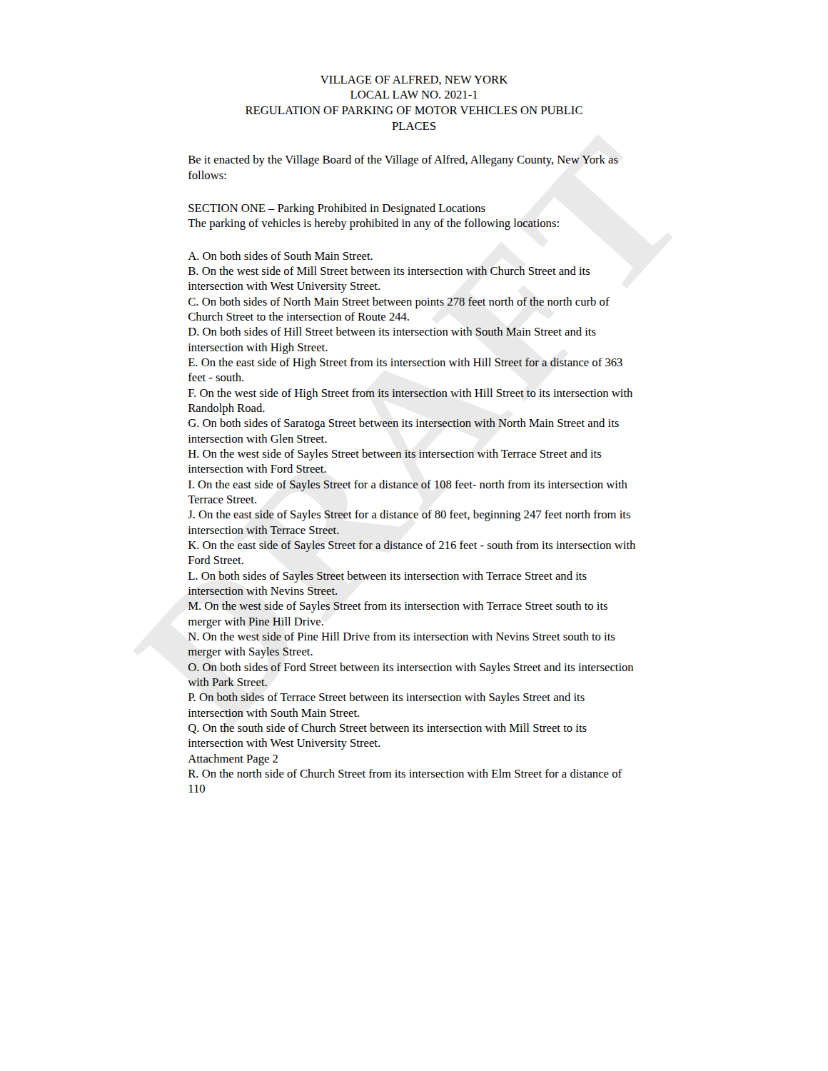DRAFT
VILLAGE OF ALFRED, NEW YORK
LOCAL LAW NO. 2021-1
REGULATION OF PARKING OF MOTOR VEHICLES ON PUBLIC
PLACES
Be it enacted by the Village Board of the Village of Alfred, Allegany County, New York as follows:
SECTION ONE – Parking Prohibited in Designated Locations
The parking of vehicles is hereby prohibited in any of the following locations:
A. On both sides of South Main Street.
B. On the west side of Mill Street between its intersection with Church Street and its intersection with West University Street.
C. On both sides of North Main Street between points 278 feet north of the north curb of Church Street to the intersection of Route 244.
D. On both sides of Hill Street between its intersection with South Main Street and its intersection with High Street.
E. On the east side of High Street from its intersection with Hill Street for a distance of 363 feet - south.
F. On the west side of High Street from its intersection with Hill Street to its intersection with Randolph Road.
G. On both sides of Saratoga Street between its intersection with North Main Street and its intersection with Glen Street.
H. On the west side of Sayles Street between its intersection with Terrace Street and its intersection with Ford Street.
I. On the east side of Sayles Street for a distance of 108 feet- north from its intersection with Terrace Street.
J. On the east side of Sayles Street for a distance of 80 feet, beginning 247 feet north from its intersection with Terrace Street.
K. On the east side of Sayles Street for a distance of 216 feet - south from its intersection with Ford Street.
L. On both sides of Sayles Street between its intersection with Terrace Street and its intersection with Nevins Street.
M. On the west side of Sayles Street from its intersection with Terrace Street south to its merger with Pine Hill Drive.
N. On the west side of Pine Hill Drive from its intersection with Nevins Street south to its merger with Sayles Street.
O. On both sides of Ford Street between its intersection with Sayles Street and its intersection with Park Street.
P. On both sides of Terrace Street between its intersection with Sayles Street and its intersection with South Main Street.
Q. On the south side of Church Street between its intersection with Mill Street to its intersection with West University Street.
Attachment Page 2
R. On the north side of Church Street from its intersection with Elm Street for a distance of 110